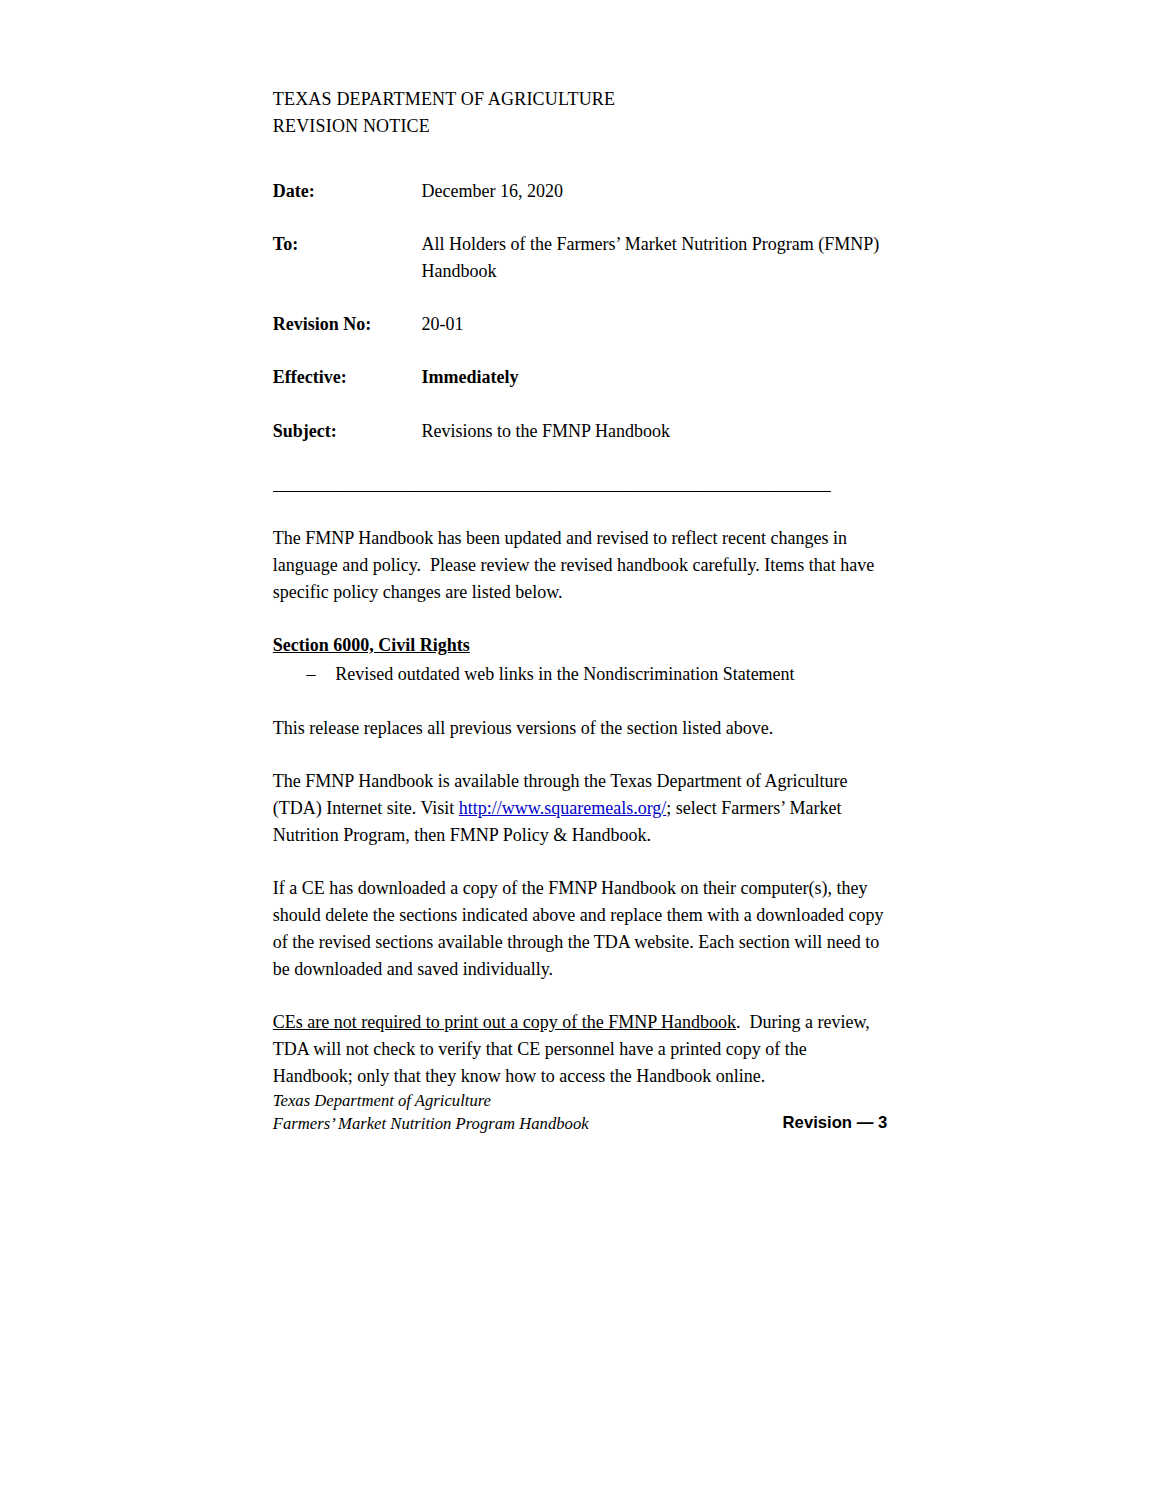TEXAS DEPARTMENT OF AGRICULTURE
REVISION NOTICE
Date:
December 16, 2020
To:
All Holders of the Farmers’ Market Nutrition Program (FMNP) Handbook
Revision No:
20-01
Effective:
Immediately
Subject:
Revisions to the FMNP Handbook
______________________________________________________________
The FMNP Handbook has been updated and revised to reflect recent changes in language and policy. Please review the revised handbook carefully. Items that have specific policy changes are listed below.
Section 6000, Civil Rights
Revised outdated web links in the Nondiscrimination Statement
This release replaces all previous versions of the section listed above.
The FMNP Handbook is available through the Texas Department of Agriculture (TDA) Internet site. Visit http://www.squaremeals.org/; select Farmers’ Market Nutrition Program, then FMNP Policy & Handbook.
If a CE has downloaded a copy of the FMNP Handbook on their computer(s), they should delete the sections indicated above and replace them with a downloaded copy of the revised sections available through the TDA website. Each section will need to be downloaded and saved individually.
CEs are not required to print out a copy of the FMNP Handbook. During a review, TDA will not check to verify that CE personnel have a printed copy of the Handbook; only that they know how to access the Handbook online.
Texas Department of Agriculture
Farmers’ Market Nutrition Program Handbook
Revision — 3